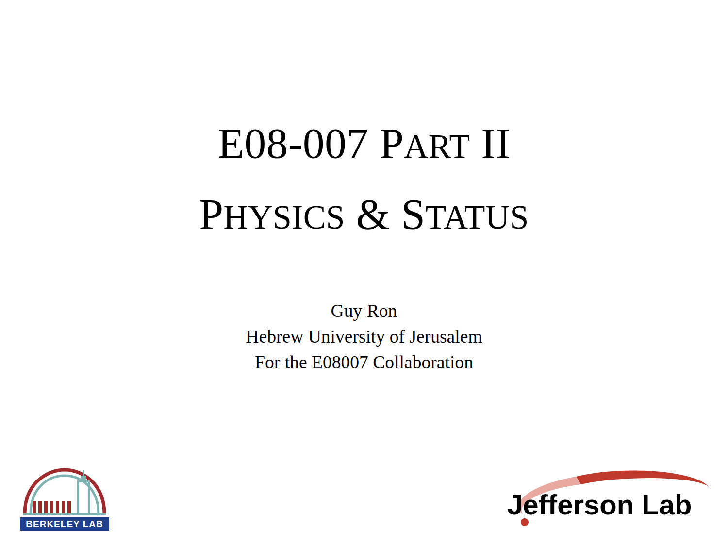E08-007 PART II
PHYSICS & STATUS
Guy Ron
Hebrew University of Jerusalem
For the E08007 Collaboration
BERKELEY LAB
Jefferson Lab